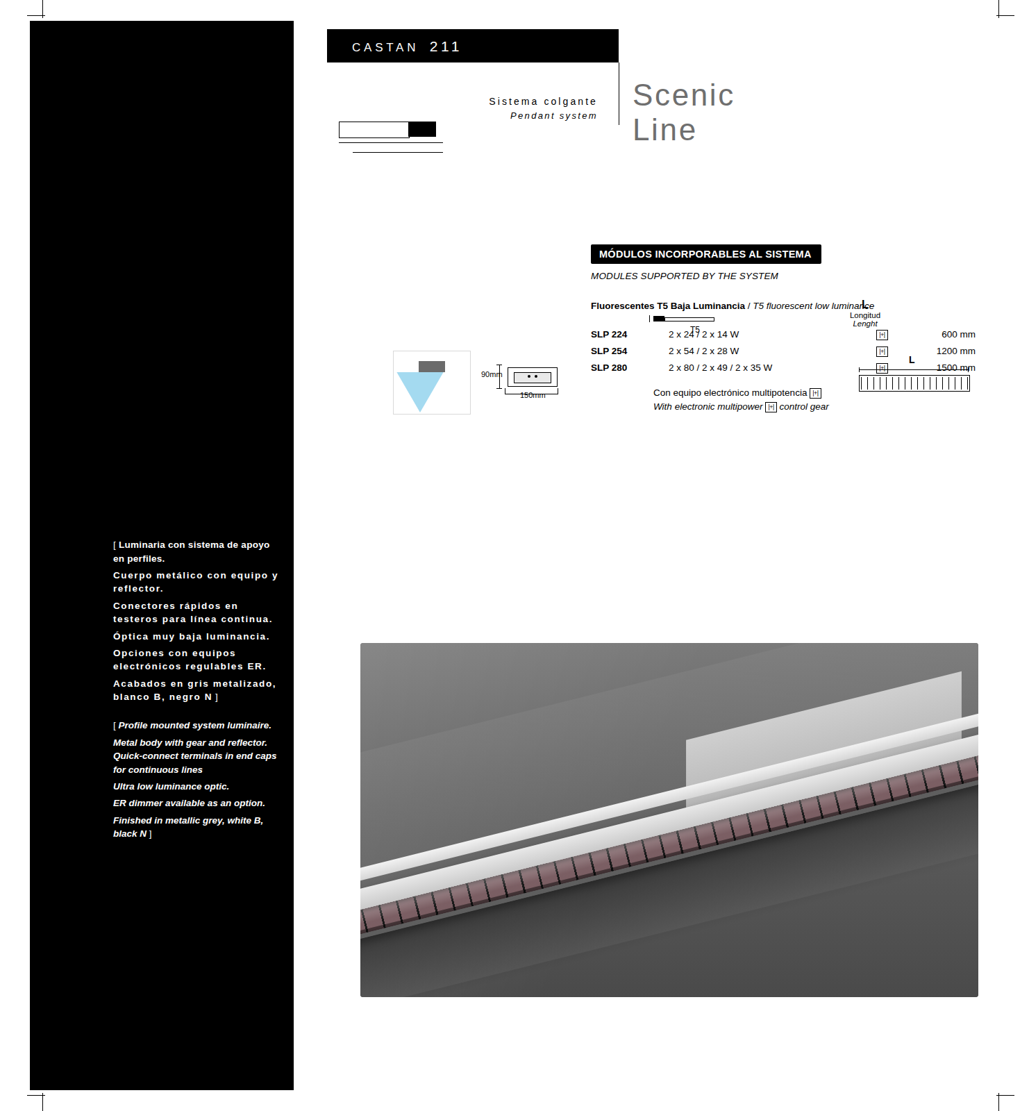[ Luminaria con sistema de apoyo en perfiles.
Cuerpo metálico con equipo y reflector.
Conectores rápidos en testeros para línea continua.
Óptica muy baja luminancia.
Opciones con equipos electrónicos regulables ER.
Acabados en gris metalizado, blanco B, negro N ]
[ Profile mounted system luminaire.
Metal body with gear and reflector. Quick-connect terminals in end caps for continuous lines
Ultra low luminance optic.
ER dimmer available as an option.
Finished in metallic grey, white B, black N ]
CASTAN 211
Sistema colgante
Pendant system
Scenic Line
MÓDULOS INCORPORABLES AL SISTEMA
MODULES SUPPORTED BY THE SYSTEM
Fluorescentes T5 Baja Luminancia / T5 fluorescent low luminance
T5
L
Longitud
Lenght
| SLP 224 | 2 x 24 / 2 x 14 W | /+/ | 600 mm |
| SLP 254 | 2 x 54 / 2 x 28 W | /+/ | 1200 mm |
| SLP 280 | 2 x 80 / 2 x 49 / 2 x 35 W | /+/ | 1500 mm |
Con equipo electrónico multipotencia |+|
With electronic multipower |+| control gear
90mm
150mm
L